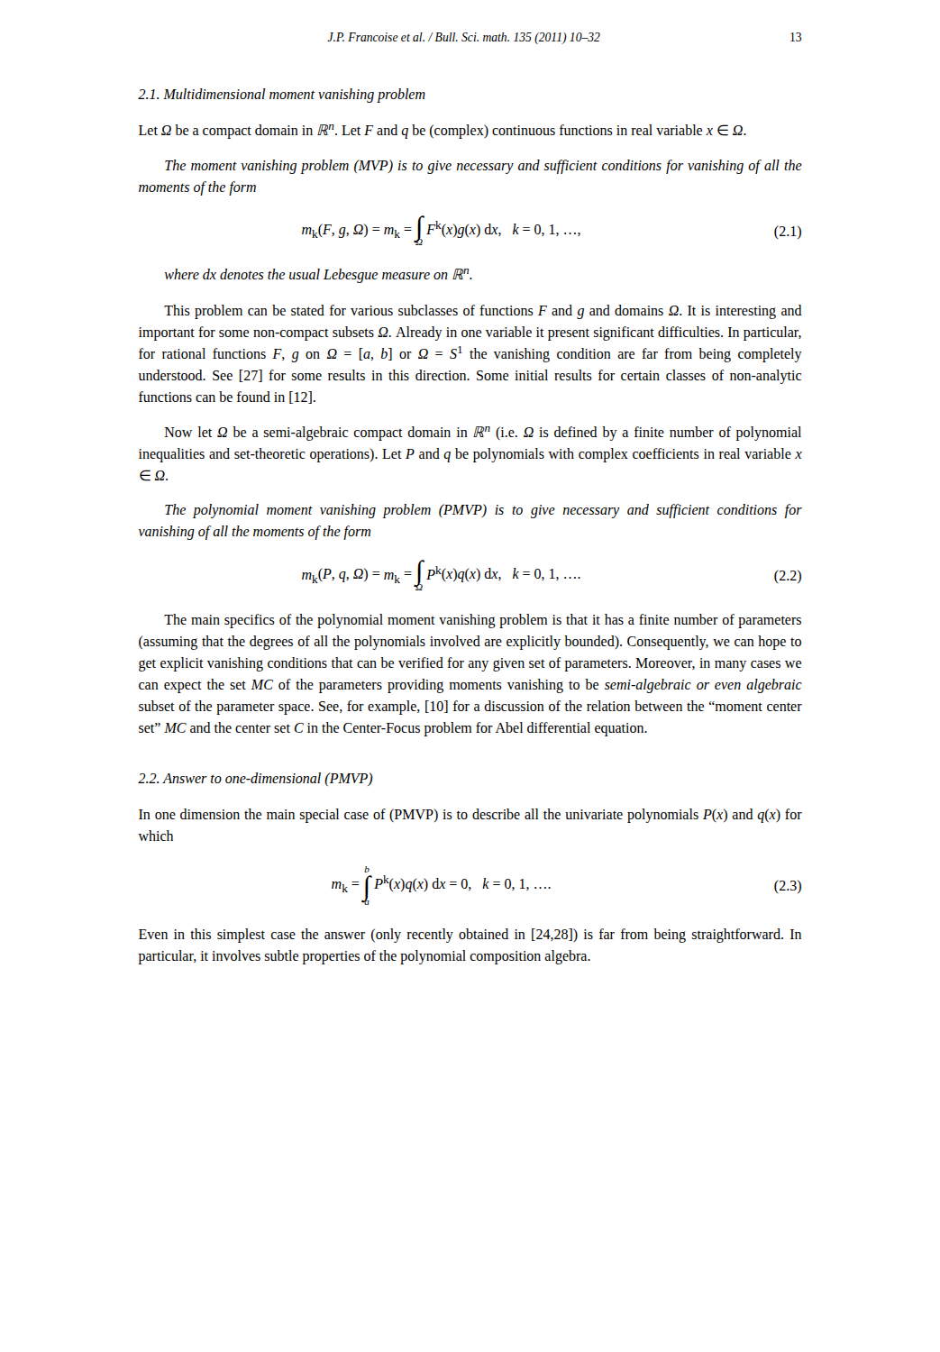J.P. Francoise et al. / Bull. Sci. math. 135 (2011) 10–32 13
2.1. Multidimensional moment vanishing problem
Let Ω be a compact domain in ℝn. Let F and q be (complex) continuous functions in real variable x ∈ Ω.
The moment vanishing problem (MVP) is to give necessary and sufficient conditions for vanishing of all the moments of the form
mk(F, g, Ω) = mk = ∫Ω Fk(x)g(x) dx, k = 0, 1, …, (2.1)
where dx denotes the usual Lebesgue measure on ℝn.
This problem can be stated for various subclasses of functions F and g and domains Ω. It is interesting and important for some non-compact subsets Ω. Already in one variable it present significant difficulties. In particular, for rational functions F, g on Ω = [a, b] or Ω = S1 the vanishing condition are far from being completely understood. See [27] for some results in this direction. Some initial results for certain classes of non-analytic functions can be found in [12].
Now let Ω be a semi-algebraic compact domain in ℝn (i.e. Ω is defined by a finite number of polynomial inequalities and set-theoretic operations). Let P and q be polynomials with complex coefficients in real variable x ∈ Ω.
The polynomial moment vanishing problem (PMVP) is to give necessary and sufficient conditions for vanishing of all the moments of the form
mk(P, q, Ω) = mk = ∫Ω Pk(x)q(x) dx, k = 0, 1, …. (2.2)
The main specifics of the polynomial moment vanishing problem is that it has a finite number of parameters (assuming that the degrees of all the polynomials involved are explicitly bounded). Consequently, we can hope to get explicit vanishing conditions that can be verified for any given set of parameters. Moreover, in many cases we can expect the set MC of the parameters providing moments vanishing to be semi-algebraic or even algebraic subset of the parameter space. See, for example, [10] for a discussion of the relation between the “moment center set” MC and the center set C in the Center-Focus problem for Abel differential equation.
2.2. Answer to one-dimensional (PMVP)
In one dimension the main special case of (PMVP) is to describe all the univariate polynomials P(x) and q(x) for which
mk = b∫a Pk(x)q(x) dx = 0, k = 0, 1, …. (2.3)
Even in this simplest case the answer (only recently obtained in [24,28]) is far from being straightforward. In particular, it involves subtle properties of the polynomial composition algebra.